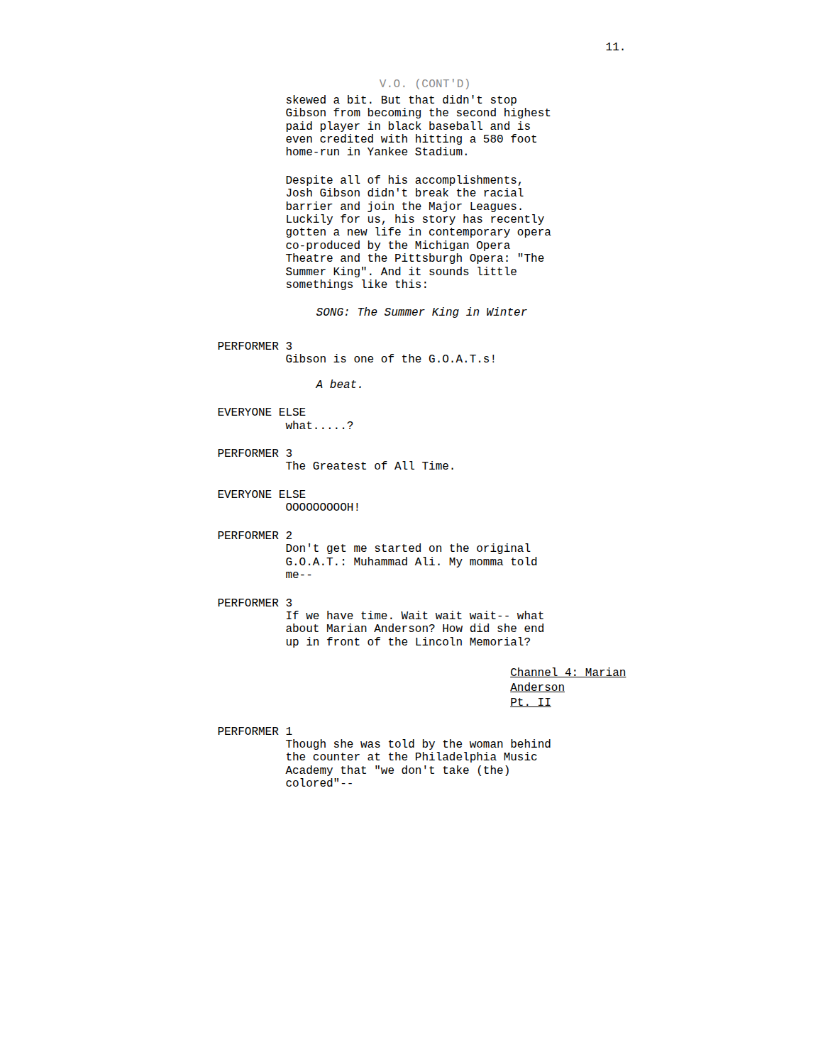11.
V.O. (CONT'D)
skewed a bit. But that didn't stop Gibson from becoming the second highest paid player in black baseball and is even credited with hitting a 580 foot home-run in Yankee Stadium.
Despite all of his accomplishments, Josh Gibson didn't break the racial barrier and join the Major Leagues. Luckily for us, his story has recently gotten a new life in contemporary opera co-produced by the Michigan Opera Theatre and the Pittsburgh Opera: "The Summer King". And it sounds little somethings like this:
SONG: The Summer King in Winter
PERFORMER 3
Gibson is one of the G.O.A.T.s!
A beat.
EVERYONE ELSE
what.....?
PERFORMER 3
The Greatest of All Time.
EVERYONE ELSE
OOOOOOOOOH!
PERFORMER 2
Don't get me started on the original G.O.A.T.: Muhammad Ali. My momma told me--
PERFORMER 3
If we have time. Wait wait wait-- what about Marian Anderson? How did she end up in front of the Lincoln Memorial?
Channel 4: Marian Anderson
Pt. II
PERFORMER 1
Though she was told by the woman behind the counter at the Philadelphia Music Academy that "we don't take (the) colored"--